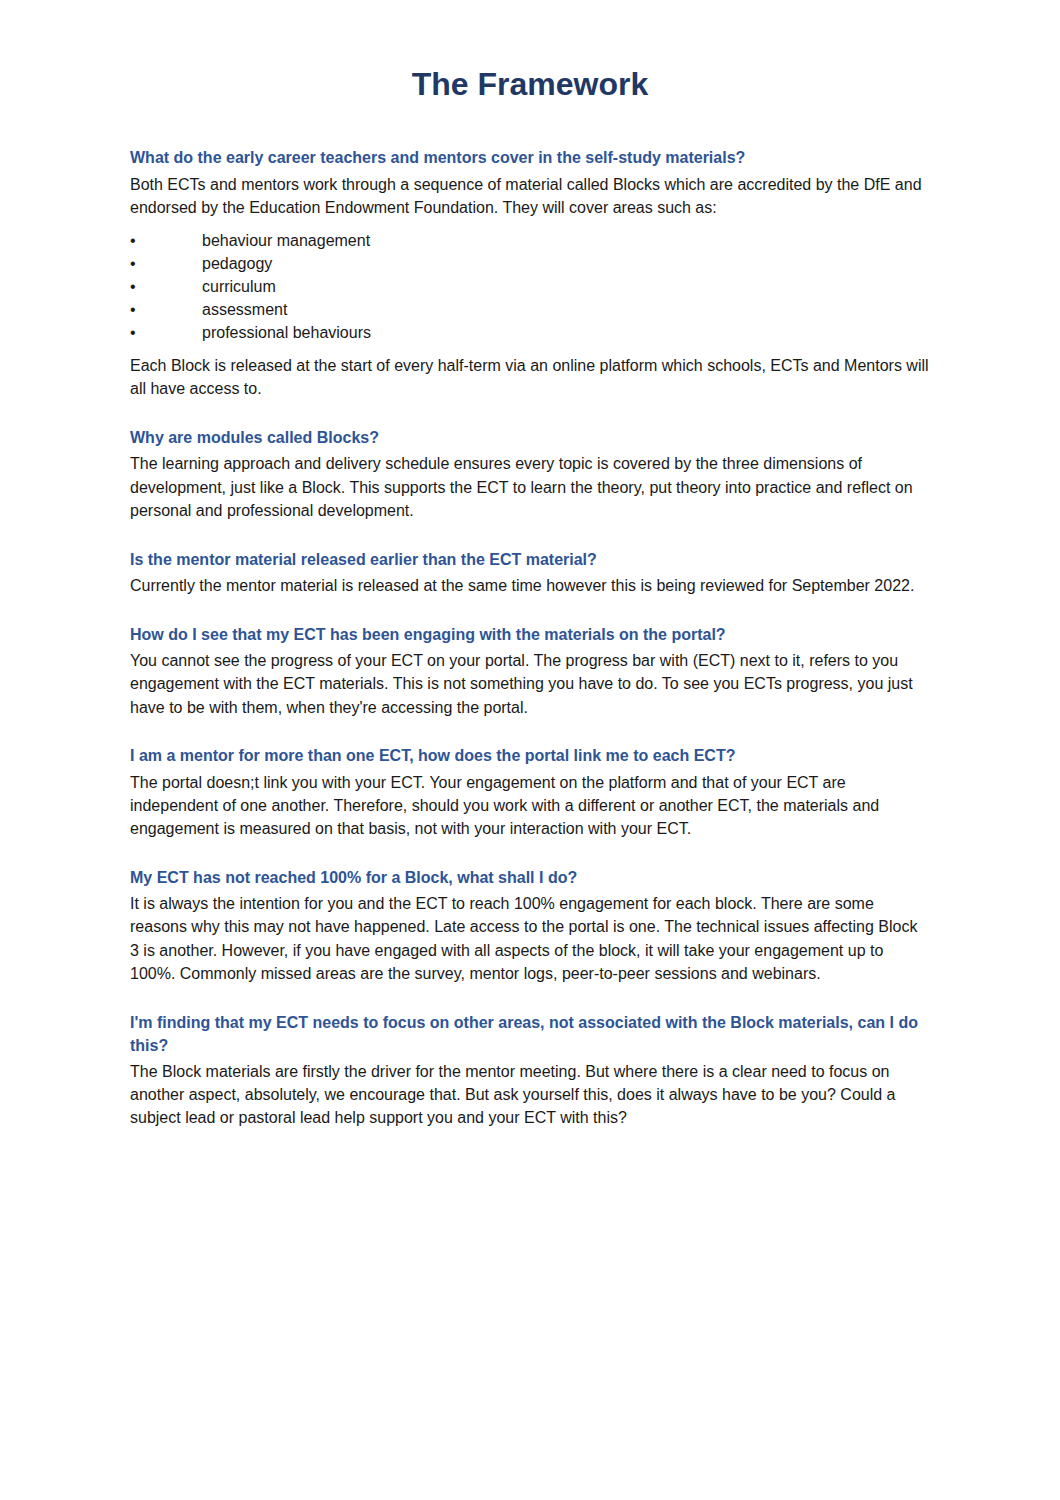The Framework
What do the early career teachers and mentors cover in the self-study materials?
Both ECTs and mentors work through a sequence of material called Blocks which are accredited by the DfE and endorsed by the Education Endowment Foundation. They will cover areas such as:
behaviour management
pedagogy
curriculum
assessment
professional behaviours
Each Block is released at the start of every half-term via an online platform which schools, ECTs and Mentors will all have access to.
Why are modules called Blocks?
The learning approach and delivery schedule ensures every topic is covered by the three dimensions of development, just like a Block. This supports the ECT to learn the theory, put theory into practice and reflect on personal and professional development.
Is the mentor material released earlier than the ECT material?
Currently the mentor material is released at the same time however this is being reviewed for September 2022.
How do I see that my ECT has been engaging with the materials on the portal?
You cannot see the progress of your ECT on your portal. The progress bar with (ECT) next to it, refers to you engagement with the ECT materials. This is not something you have to do. To see you ECTs progress, you just have to be with them, when they're accessing the portal.
I am a mentor for more than one ECT, how does the portal link me to each ECT?
The portal doesn;t link you with your ECT. Your engagement on the platform and that of your ECT are independent of one another. Therefore, should you work with a different or another ECT, the materials and engagement is measured on that basis, not with your interaction with your ECT.
My ECT has not reached 100% for a Block, what shall I do?
It is always the intention for you and the ECT to reach 100% engagement for each block. There are some reasons why this may not have happened. Late access to the portal is one. The technical issues affecting Block 3 is another. However, if you have engaged with all aspects of the block, it will take your engagement up to 100%. Commonly missed areas are the survey, mentor logs, peer-to-peer sessions and webinars.
I'm finding that my ECT needs to focus on other areas, not associated with the Block materials, can I do this?
The Block materials are firstly the driver for the mentor meeting. But where there is a clear need to focus on another aspect, absolutely, we encourage that. But ask yourself this, does it always have to be you? Could a subject lead or pastoral lead help support you and your ECT with this?